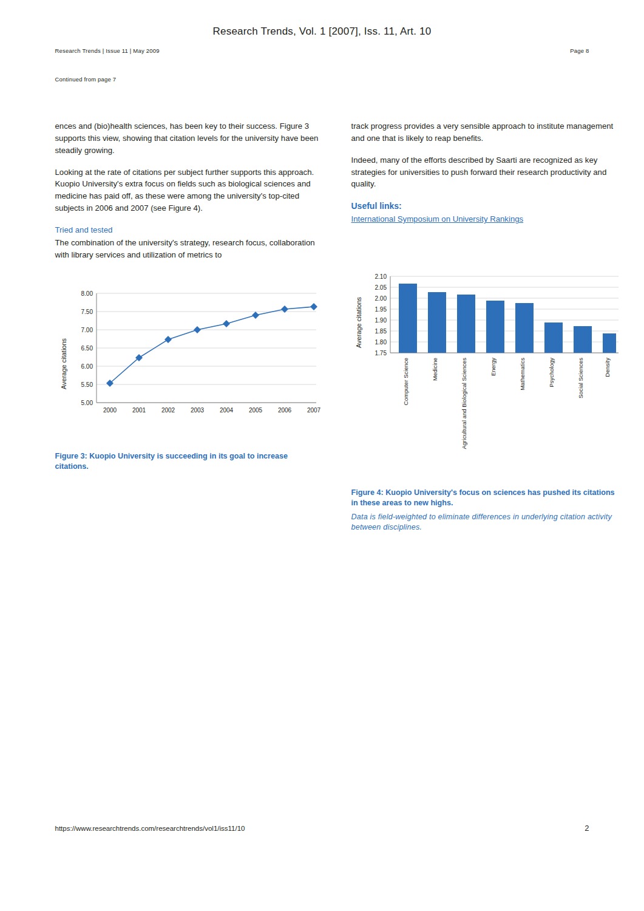Research Trends, Vol. 1 [2007], Iss. 11, Art. 10
Research Trends | Issue 11 | May 2009
Page 8
Continued from page 7
ences and (bio)health sciences, has been key to their success. Figure 3 supports this view, showing that citation levels for the university have been steadily growing.
Looking at the rate of citations per subject further supports this approach. Kuopio University's extra focus on fields such as biological sciences and medicine has paid off, as these were among the university's top-cited subjects in 2006 and 2007 (see Figure 4).
Tried and tested
The combination of the university's strategy, research focus, collaboration with library services and utilization of metrics to
Average citations 8.00 7.50 7.00 6.50 6.00 5.50 5.00 2000 2001 2002 2003 2004 2005 2006 2007
Figure 3: Kuopio University is succeeding in its goal to increase citations.
track progress provides a very sensible approach to institute management and one that is likely to reap benefits.
Indeed, many of the efforts described by Saarti are recognized as key strategies for universities to push forward their research productivity and quality.
Useful links:
International Symposium on University Rankings
Average citations 2.10 2.05 2.00 1.95 1.90 1.85 1.80 1.75 Computer Science Medicine Agricultural and Biological Sciences Energy Mathematics Psychology Social Sciences Density
Figure 4: Kuopio University's focus on sciences has pushed its citations in these areas to new highs. Data is field-weighted to eliminate differences in underlying citation activity between disciplines.
https://www.researchtrends.com/researchtrends/vol1/iss11/10
2